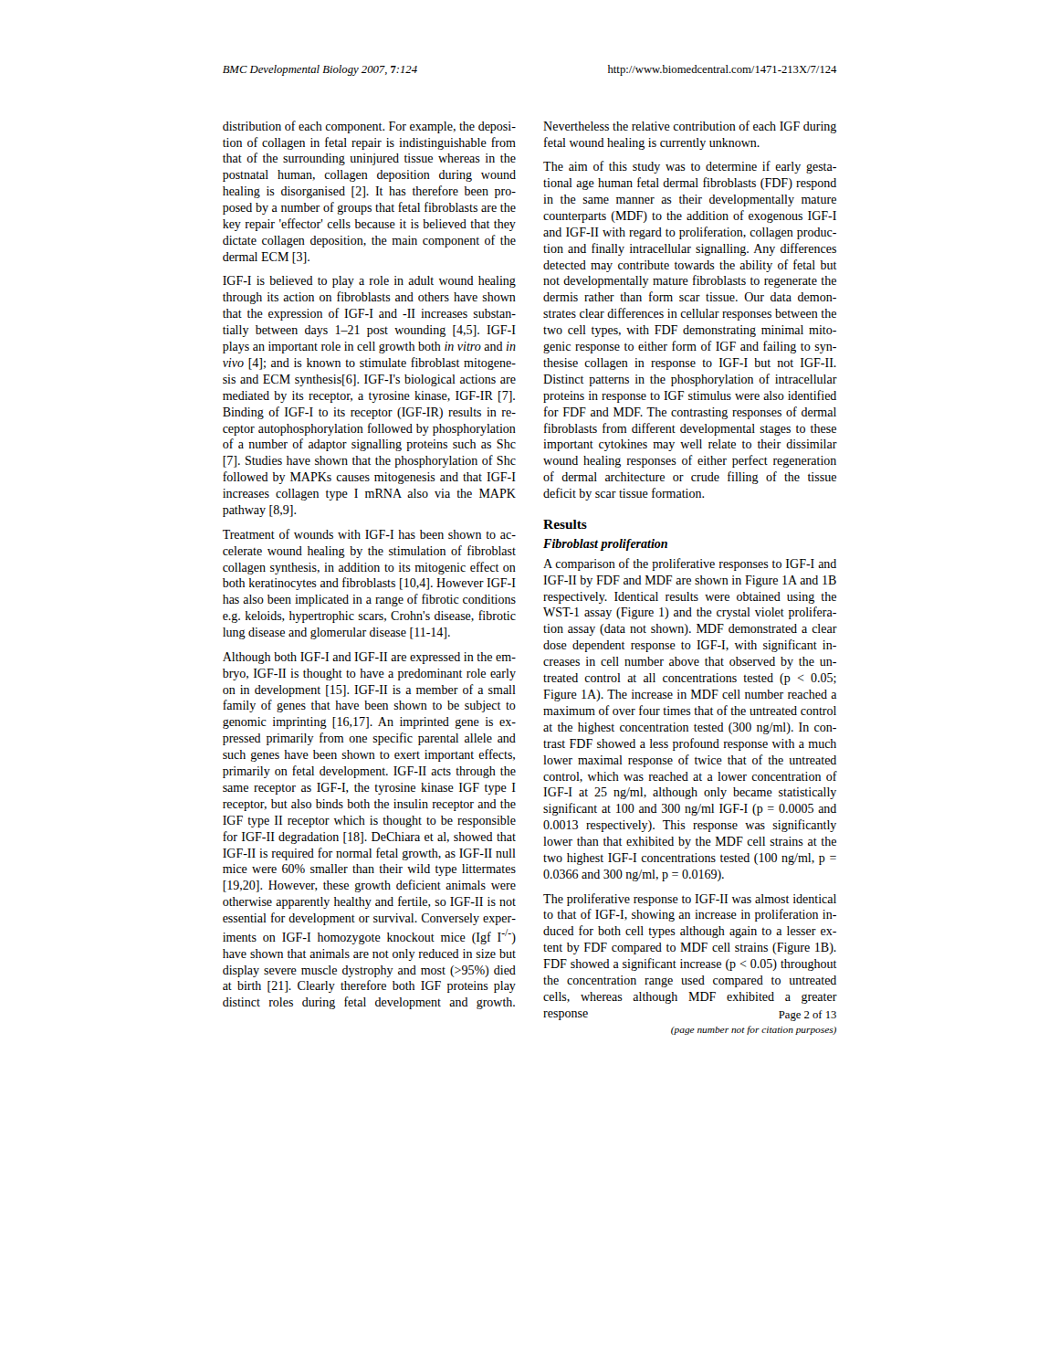BMC Developmental Biology 2007, 7:124
http://www.biomedcentral.com/1471-213X/7/124
distribution of each component. For example, the deposition of collagen in fetal repair is indistinguishable from that of the surrounding uninjured tissue whereas in the postnatal human, collagen deposition during wound healing is disorganised [2]. It has therefore been proposed by a number of groups that fetal fibroblasts are the key repair 'effector' cells because it is believed that they dictate collagen deposition, the main component of the dermal ECM [3].
IGF-I is believed to play a role in adult wound healing through its action on fibroblasts and others have shown that the expression of IGF-I and -II increases substantially between days 1–21 post wounding [4,5]. IGF-I plays an important role in cell growth both in vitro and in vivo [4]; and is known to stimulate fibroblast mitogenesis and ECM synthesis[6]. IGF-I's biological actions are mediated by its receptor, a tyrosine kinase, IGF-IR [7]. Binding of IGF-I to its receptor (IGF-IR) results in receptor autophosphorylation followed by phosphorylation of a number of adaptor signalling proteins such as Shc [7]. Studies have shown that the phosphorylation of Shc followed by MAPKs causes mitogenesis and that IGF-I increases collagen type I mRNA also via the MAPK pathway [8,9].
Treatment of wounds with IGF-I has been shown to accelerate wound healing by the stimulation of fibroblast collagen synthesis, in addition to its mitogenic effect on both keratinocytes and fibroblasts [10,4]. However IGF-I has also been implicated in a range of fibrotic conditions e.g. keloids, hypertrophic scars, Crohn's disease, fibrotic lung disease and glomerular disease [11-14].
Although both IGF-I and IGF-II are expressed in the embryo, IGF-II is thought to have a predominant role early on in development [15]. IGF-II is a member of a small family of genes that have been shown to be subject to genomic imprinting [16,17]. An imprinted gene is expressed primarily from one specific parental allele and such genes have been shown to exert important effects, primarily on fetal development. IGF-II acts through the same receptor as IGF-I, the tyrosine kinase IGF type I receptor, but also binds both the insulin receptor and the IGF type II receptor which is thought to be responsible for IGF-II degradation [18]. DeChiara et al, showed that IGF-II is required for normal fetal growth, as IGF-II null mice were 60% smaller than their wild type littermates [19,20]. However, these growth deficient animals were otherwise apparently healthy and fertile, so IGF-II is not essential for development or survival. Conversely experiments on IGF-I homozygote knockout mice (Igf I-/-) have shown that animals are not only reduced in size but display severe muscle dystrophy and most (>95%) died at birth [21]. Clearly therefore both IGF proteins play distinct roles during fetal development and growth. Nevertheless the relative contribution of each IGF during fetal wound healing is currently unknown.
The aim of this study was to determine if early gestational age human fetal dermal fibroblasts (FDF) respond in the same manner as their developmentally mature counterparts (MDF) to the addition of exogenous IGF-I and IGF-II with regard to proliferation, collagen production and finally intracellular signalling. Any differences detected may contribute towards the ability of fetal but not developmentally mature fibroblasts to regenerate the dermis rather than form scar tissue. Our data demonstrates clear differences in cellular responses between the two cell types, with FDF demonstrating minimal mitogenic response to either form of IGF and failing to synthesise collagen in response to IGF-I but not IGF-II. Distinct patterns in the phosphorylation of intracellular proteins in response to IGF stimulus were also identified for FDF and MDF. The contrasting responses of dermal fibroblasts from different developmental stages to these important cytokines may well relate to their dissimilar wound healing responses of either perfect regeneration of dermal architecture or crude filling of the tissue deficit by scar tissue formation.
Results
Fibroblast proliferation
A comparison of the proliferative responses to IGF-I and IGF-II by FDF and MDF are shown in Figure 1A and 1B respectively. Identical results were obtained using the WST-1 assay (Figure 1) and the crystal violet proliferation assay (data not shown). MDF demonstrated a clear dose dependent response to IGF-I, with significant increases in cell number above that observed by the untreated control at all concentrations tested (p < 0.05; Figure 1A). The increase in MDF cell number reached a maximum of over four times that of the untreated control at the highest concentration tested (300 ng/ml). In contrast FDF showed a less profound response with a much lower maximal response of twice that of the untreated control, which was reached at a lower concentration of IGF-I at 25 ng/ml, although only became statistically significant at 100 and 300 ng/ml IGF-I (p = 0.0005 and 0.0013 respectively). This response was significantly lower than that exhibited by the MDF cell strains at the two highest IGF-I concentrations tested (100 ng/ml, p = 0.0366 and 300 ng/ml, p = 0.0169).
The proliferative response to IGF-II was almost identical to that of IGF-I, showing an increase in proliferation induced for both cell types although again to a lesser extent by FDF compared to MDF cell strains (Figure 1B). FDF showed a significant increase (p < 0.05) throughout the concentration range used compared to untreated cells, whereas although MDF exhibited a greater response
Page 2 of 13
(page number not for citation purposes)